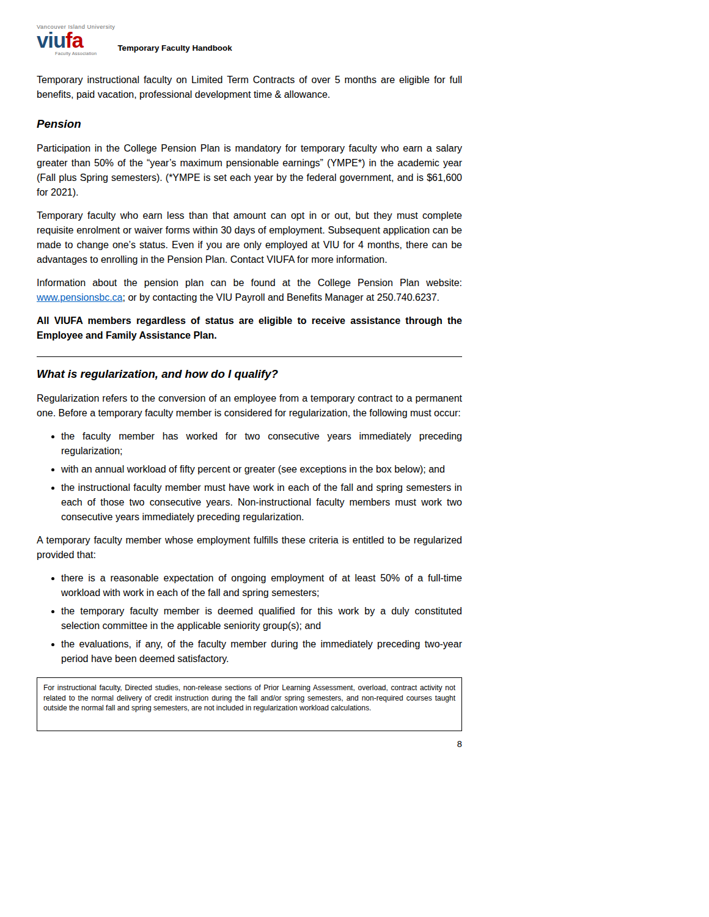Vancouver Island University
viufa
Faculty Association
Temporary Faculty Handbook
Temporary instructional faculty on Limited Term Contracts of over 5 months are eligible for full benefits, paid vacation, professional development time & allowance.
Pension
Participation in the College Pension Plan is mandatory for temporary faculty who earn a salary greater than 50% of the “year’s maximum pensionable earnings” (YMPE*) in the academic year (Fall plus Spring semesters). (*YMPE is set each year by the federal government, and is $61,600 for 2021).
Temporary faculty who earn less than that amount can opt in or out, but they must complete requisite enrolment or waiver forms within 30 days of employment. Subsequent application can be made to change one’s status. Even if you are only employed at VIU for 4 months, there can be advantages to enrolling in the Pension Plan. Contact VIUFA for more information.
Information about the pension plan can be found at the College Pension Plan website: www.pensionsbc.ca; or by contacting the VIU Payroll and Benefits Manager at 250.740.6237.
All VIUFA members regardless of status are eligible to receive assistance through the Employee and Family Assistance Plan.
What is regularization, and how do I qualify?
Regularization refers to the conversion of an employee from a temporary contract to a permanent one. Before a temporary faculty member is considered for regularization, the following must occur:
the faculty member has worked for two consecutive years immediately preceding regularization;
with an annual workload of fifty percent or greater (see exceptions in the box below); and
the instructional faculty member must have work in each of the fall and spring semesters in each of those two consecutive years. Non-instructional faculty members must work two consecutive years immediately preceding regularization.
A temporary faculty member whose employment fulfills these criteria is entitled to be regularized provided that:
there is a reasonable expectation of ongoing employment of at least 50% of a full-time workload with work in each of the fall and spring semesters;
the temporary faculty member is deemed qualified for this work by a duly constituted selection committee in the applicable seniority group(s); and
the evaluations, if any, of the faculty member during the immediately preceding two-year period have been deemed satisfactory.
For instructional faculty, Directed studies, non-release sections of Prior Learning Assessment, overload, contract activity not related to the normal delivery of credit instruction during the fall and/or spring semesters, and non-required courses taught outside the normal fall and spring semesters, are not included in regularization workload calculations.
8